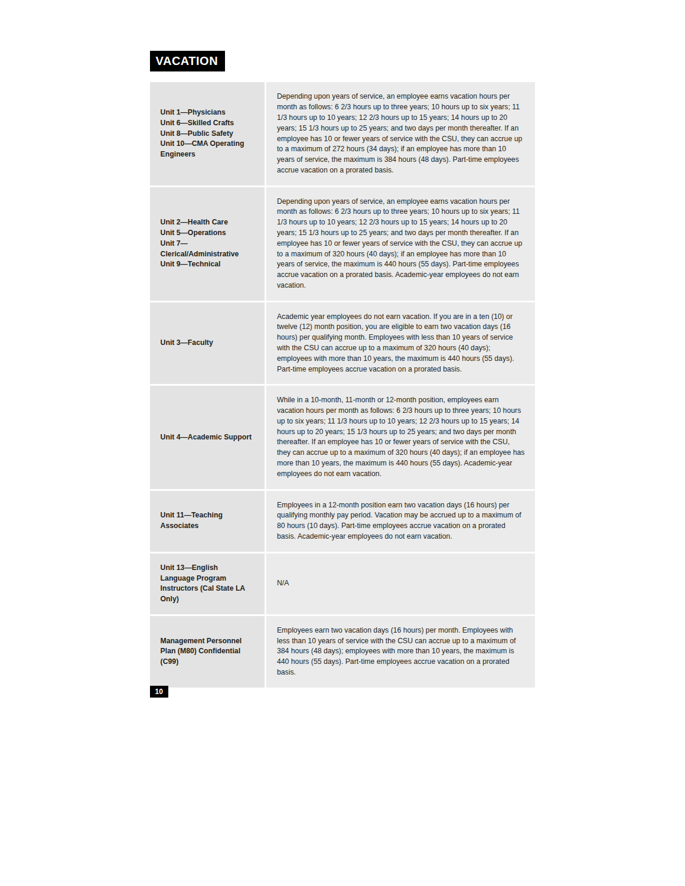Vacation
| Unit 1—Physicians Unit 6—Skilled Crafts Unit 8—Public Safety Unit 10—CMA Operating Engineers | Depending upon years of service, an employee earns vacation hours per month as follows: 6 2/3 hours up to three years; 10 hours up to six years; 11 1/3 hours up to 10 years; 12 2/3 hours up to 15 years; 14 hours up to 20 years; 15 1/3 hours up to 25 years; and two days per month thereafter. If an employee has 10 or fewer years of service with the CSU, they can accrue up to a maximum of 272 hours (34 days); if an employee has more than 10 years of service, the maximum is 384 hours (48 days). Part-time employees accrue vacation on a prorated basis. |
| Unit 2—Health Care Unit 5—Operations Unit 7—Clerical/Administrative Unit 9—Technical | Depending upon years of service, an employee earns vacation hours per month as follows: 6 2/3 hours up to three years; 10 hours up to six years; 11 1/3 hours up to 10 years; 12 2/3 hours up to 15 years; 14 hours up to 20 years; 15 1/3 hours up to 25 years; and two days per month thereafter. If an employee has 10 or fewer years of service with the CSU, they can accrue up to a maximum of 320 hours (40 days); if an employee has more than 10 years of service, the maximum is 440 hours (55 days). Part-time employees accrue vacation on a prorated basis. Academic-year employees do not earn vacation. |
| Unit 3—Faculty | Academic year employees do not earn vacation. If you are in a ten (10) or twelve (12) month position, you are eligible to earn two vacation days (16 hours) per qualifying month. Employees with less than 10 years of service with the CSU can accrue up to a maximum of 320 hours (40 days); employees with more than 10 years, the maximum is 440 hours (55 days). Part-time employees accrue vacation on a prorated basis. |
| Unit 4—Academic Support | While in a 10-month, 11-month or 12-month position, employees earn vacation hours per month as follows: 6 2/3 hours up to three years; 10 hours up to six years; 11 1/3 hours up to 10 years; 12 2/3 hours up to 15 years; 14 hours up to 20 years; 15 1/3 hours up to 25 years; and two days per month thereafter. If an employee has 10 or fewer years of service with the CSU, they can accrue up to a maximum of 320 hours (40 days); if an employee has more than 10 years, the maximum is 440 hours (55 days). Academic-year employees do not earn vacation. |
| Unit 11—Teaching Associates | Employees in a 12-month position earn two vacation days (16 hours) per qualifying monthly pay period. Vacation may be accrued up to a maximum of 80 hours (10 days). Part-time employees accrue vacation on a prorated basis. Academic-year employees do not earn vacation. |
| Unit 13—English Language Program Instructors (Cal State LA Only) | N/A |
| Management Personnel Plan (M80) Confidential (C99) | Employees earn two vacation days (16 hours) per month. Employees with less than 10 years of service with the CSU can accrue up to a maximum of 384 hours (48 days); employees with more than 10 years, the maximum is 440 hours (55 days). Part-time employees accrue vacation on a prorated basis. |
10